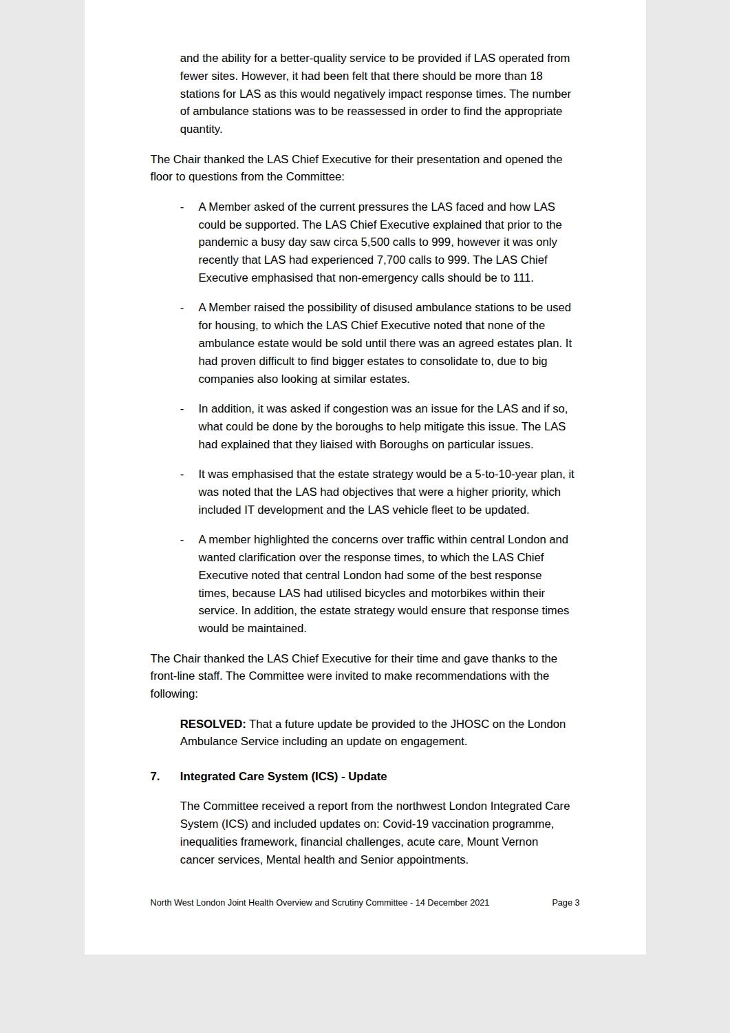and the ability for a better-quality service to be provided if LAS operated from fewer sites. However, it had been felt that there should be more than 18 stations for LAS as this would negatively impact response times. The number of ambulance stations was to be reassessed in order to find the appropriate quantity.
The Chair thanked the LAS Chief Executive for their presentation and opened the floor to questions from the Committee:
A Member asked of the current pressures the LAS faced and how LAS could be supported. The LAS Chief Executive explained that prior to the pandemic a busy day saw circa 5,500 calls to 999, however it was only recently that LAS had experienced 7,700 calls to 999. The LAS Chief Executive emphasised that non-emergency calls should be to 111.
A Member raised the possibility of disused ambulance stations to be used for housing, to which the LAS Chief Executive noted that none of the ambulance estate would be sold until there was an agreed estates plan. It had proven difficult to find bigger estates to consolidate to, due to big companies also looking at similar estates.
In addition, it was asked if congestion was an issue for the LAS and if so, what could be done by the boroughs to help mitigate this issue. The LAS had explained that they liaised with Boroughs on particular issues.
It was emphasised that the estate strategy would be a 5-to-10-year plan, it was noted that the LAS had objectives that were a higher priority, which included IT development and the LAS vehicle fleet to be updated.
A member highlighted the concerns over traffic within central London and wanted clarification over the response times, to which the LAS Chief Executive noted that central London had some of the best response times, because LAS had utilised bicycles and motorbikes within their service. In addition, the estate strategy would ensure that response times would be maintained.
The Chair thanked the LAS Chief Executive for their time and gave thanks to the front-line staff. The Committee were invited to make recommendations with the following:
RESOLVED: That a future update be provided to the JHOSC on the London Ambulance Service including an update on engagement.
7. Integrated Care System (ICS) - Update
The Committee received a report from the northwest London Integrated Care System (ICS) and included updates on: Covid-19 vaccination programme, inequalities framework, financial challenges, acute care, Mount Vernon cancer services, Mental health and Senior appointments.
North West London Joint Health Overview and Scrutiny Committee - 14 December 2021 Page 3